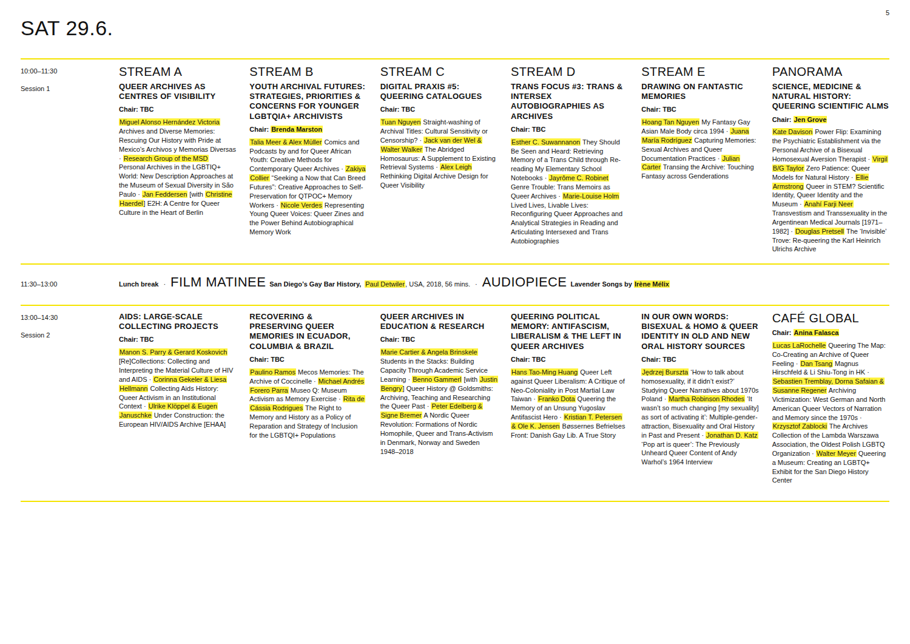5
SAT 29.6.
10:00–11:30 Session 1
STREAM A
QUEER ARCHIVES AS CENTRES OF VISIBILITY
Chair: TBC
Miguel Alonso Hernández Victoria Archives and Diverse Memories: Rescuing Our History with Pride at Mexico’s Archivos y Memorias Diversas · Research Group of the MSD Personal Archives in the LGBTIQ+ World: New Description Approaches at the Museum of Sexual Diversity in São Paulo · Jan Feddersen [with Christine Haerdel] E2H: A Centre for Queer Culture in the Heart of Berlin
STREAM B
YOUTH ARCHIVAL FUTURES: STRATEGIES, PRIORITIES & CONCERNS FOR YOUNGER LGBTQIA+ ARCHIVISTS
Chair: Brenda Marston
Talia Meer & Alex Müller Comics and Podcasts by and for Queer African Youth: Creative Methods for Contemporary Queer Archives · Zakiya Collier “Seeking a Now that Can Breed Futures”: Creative Approaches to Self-Preservation for QTPOC+ Memory Workers · Nicole Verdes Representing Young Queer Voices: Queer Zines and the Power Behind Autobiographical Memory Work
STREAM C
DIGITAL PRAXIS #5: QUEERING CATALOGUES
Chair: TBC
Tuan Nguyen Straight-washing of Archival Titles: Cultural Sensitivity or Censorship? · Jack van der Wel & Walter Walker The Abridged Homosaurus: A Supplement to Existing Retrieval Systems · Alex Leigh Rethinking Digital Archive Design for Queer Visibility
STREAM D
TRANS FOCUS #3: TRANS & INTERSEX AUTOBIOGRAPHIES AS ARCHIVES
Chair: TBC
Esther C. Suwannanon They Should Be Seen and Heard: Retrieving Memory of a Trans Child through Re-reading My Elementary School Notebooks · Jayrôme C. Robinet Genre Trouble: Trans Memoirs as Queer Archives · Marie-Louise Holm Lived Lives, Livable Lives: Reconfiguring Queer Approaches and Analytical Strategies in Reading and Articulating Intersexed and Trans Autobiographies
STREAM E
DRAWING ON FANTASTIC MEMORIES
Chair: TBC
Hoang Tan Nguyen My Fantasy Gay Asian Male Body circa 1994 · Juana María Rodríguez Capturing Memories: Sexual Archives and Queer Documentation Practices · Julian Carter Transing the Archive: Touching Fantasy across Genderations
PANORAMA
SCIENCE, MEDICINE & NATURAL HISTORY: QUEERING SCIENTIFIC ALMS
Chair: Jen Grove
Kate Davison Power Flip: Examining the Psychiatric Establishment via the Personal Archive of a Bisexual Homosexual Aversion Therapist · Virgil B/G Taylor Zero Patience: Queer Models for Natural History · Ellie Armstrong Queer in STEM? Scientific Identity, Queer Identity and the Museum · Anahí Farji Neer Transvestism and Transsexuality in the Argentinean Medical Journals [1971–1982] · Douglas Pretsell The ‘Invisible’ Trove: Re-queering the Karl Heinrich Ulrichs Archive
11:30–13:00
Lunch break· FILM MATINEE San Diego’s Gay Bar History, Paul Detwiler, USA, 2018, 56 mins. · AUDIOPIECE Lavender Songs by Irène Mélix
13:00–14:30 Session 2
AIDS: LARGE-SCALE COLLECTING PROJECTS
Chair: TBC
Manon S. Parry & Gerard Koskovich [Re]Collections: Collecting and Interpreting the Material Culture of HIV and AIDS · Corinna Gekeler & Liesa Hellmann Collecting Aids History: Queer Activism in an Institutional Context · Ulrike Klöppel & Eugen Januschke Under Construction: the European HIV/AIDS Archive [EHAA]
RECOVERING & PRESERVING QUEER MEMORIES IN ECUADOR, COLUMBIA & BRAZIL
Chair: TBC
Paulino Ramos Mecos Memories: The Archive of Coccinelle · Michael Andrés Forero Parra Museo Q: Museum Activism as Memory Exercise · Rita de Cássia Rodrigues The Right to Memory and History as a Policy of Reparation and Strategy of Inclusion for the LGBTQI+ Populations
QUEER ARCHIVES IN EDUCATION & RESEARCH
Chair: TBC
Marie Cartier & Angela Brinskele Students in the Stacks: Building Capacity Through Academic Service Learning · Benno Gammerl [with Justin Bengry] Queer History @ Goldsmiths: Archiving, Teaching and Researching the Queer Past · Peter Edelberg & Signe Bremer A Nordic Queer Revolution: Formations of Nordic Homophile, Queer and Trans-Activism in Denmark, Norway and Sweden 1948–2018
QUEERING POLITICAL MEMORY: ANTIFASCISM, LIBERALISM & THE LEFT IN QUEER ARCHIVES
Chair: TBC
Hans Tao-Ming Huang Queer Left against Queer Liberalism: A Critique of Neo-Coloniality in Post Martial Law Taiwan · Franko Dota Queering the Memory of an Unsung Yugoslav Antifascist Hero · Kristian T. Petersen & Ole K. Jensen Bøssernes Befrielses Front: Danish Gay Lib. A True Story
IN OUR OWN WORDS: BISEXUAL & HOMO & QUEER IDENTITY IN OLD AND NEW ORAL HISTORY SOURCES
Chair: TBC
Jędrzej Burszta ‘How to talk about homosexuality, if it didn’t exist?’ Studying Queer Narratives about 1970s Poland · Martha Robinson Rhodes ‘It wasn’t so much changing [my sexuality] as sort of activating it’: Multiple-gender-attraction, Bisexuality and Oral History in Past and Present · Jonathan D. Katz ‘Pop art is queer’: The Previously Unheard Queer Content of Andy Warhol’s 1964 Interview
CAFÉ GLOBAL
Chair: Anina Falasca
Lucas LaRochelle Queering The Map: Co-Creating an Archive of Queer Feeling · Dan Tsang Magnus Hirschfeld & Li Shiu-Tong in HK · Sebastien Tremblay, Dorna Safaian & Susanne Regener Archiving Victimization: West German and North American Queer Vectors of Narration and Memory since the 1970s · Krzysztof Zablocki The Archives Collection of the Lambda Warszawa Association, the Oldest Polish LGBTQ Organization · Walter Meyer Queering a Museum: Creating an LGBTQ+ Exhibit for the San Diego History Center